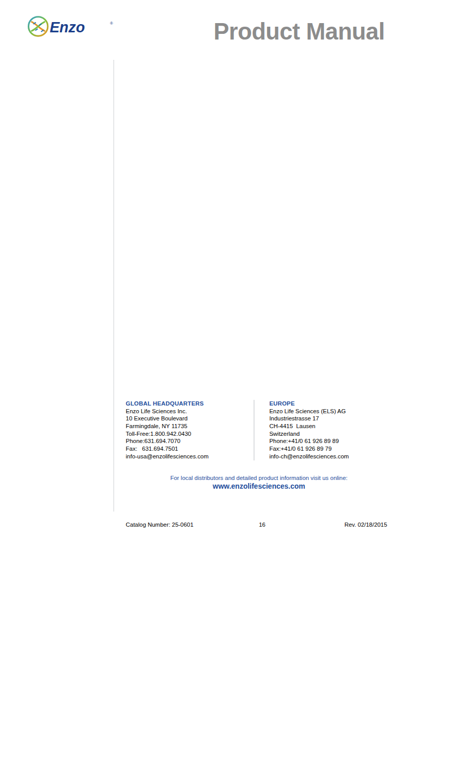Enzo ®
Product Manual
GLOBAL HEADQUARTERS
Enzo Life Sciences Inc.
10 Executive Boulevard
Farmingdale, NY 11735
Toll-Free:1.800.942.0430
Phone:631.694.7070
Fax: 631.694.7501
info-usa@enzolifesciences.com
EUROPE
Enzo Life Sciences (ELS) AG
Industriestrasse 17
CH-4415 Lausen
Switzerland
Phone:+41/0 61 926 89 89
Fax:+41/0 61 926 89 79
info-ch@enzolifesciences.com
For local distributors and detailed product information visit us online: www.enzolifesciences.com
Catalog Number: 25-0601 16 Rev. 02/18/2015